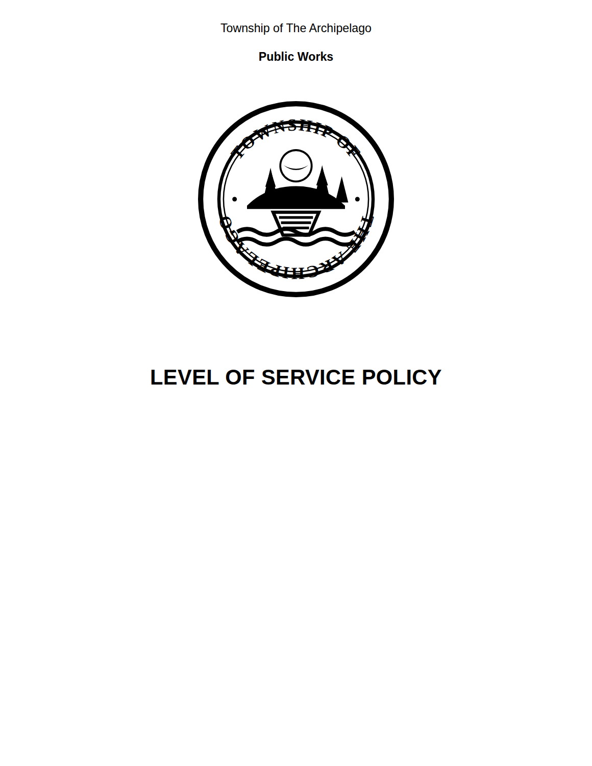Township of The Archipelago
Public Works
Township of The Archipelago corporate seal
LEVEL OF SERVICE POLICY